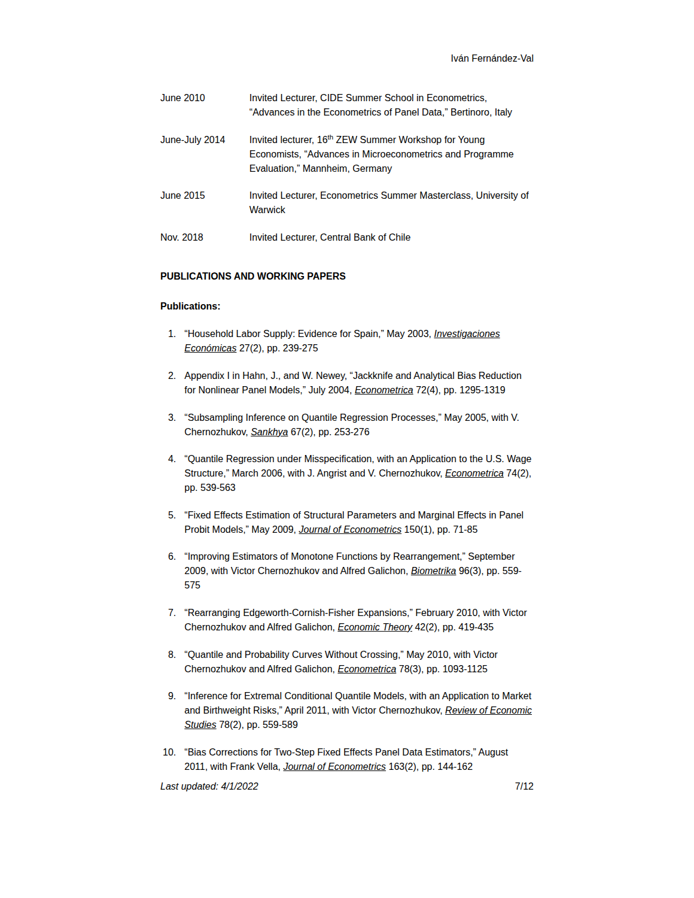Iván Fernández-Val
June 2010
Invited Lecturer, CIDE Summer School in Econometrics, “Advances in the Econometrics of Panel Data,” Bertinoro, Italy
June-July 2014
Invited lecturer, 16th ZEW Summer Workshop for Young Economists, “Advances in Microeconometrics and Programme Evaluation,” Mannheim, Germany
June 2015
Invited Lecturer, Econometrics Summer Masterclass, University of Warwick
Nov. 2018
Invited Lecturer, Central Bank of Chile
PUBLICATIONS AND WORKING PAPERS
Publications:
“Household Labor Supply: Evidence for Spain,” May 2003, Investigaciones Económicas 27(2), pp. 239-275
Appendix I in Hahn, J., and W. Newey, “Jackknife and Analytical Bias Reduction for Nonlinear Panel Models,” July 2004, Econometrica 72(4), pp. 1295-1319
“Subsampling Inference on Quantile Regression Processes,” May 2005, with V. Chernozhukov, Sankhya 67(2), pp. 253-276
“Quantile Regression under Misspecification, with an Application to the U.S. Wage Structure,” March 2006, with J. Angrist and V. Chernozhukov, Econometrica 74(2), pp. 539-563
“Fixed Effects Estimation of Structural Parameters and Marginal Effects in Panel Probit Models,” May 2009, Journal of Econometrics 150(1), pp. 71-85
“Improving Estimators of Monotone Functions by Rearrangement,” September 2009, with Victor Chernozhukov and Alfred Galichon, Biometrika 96(3), pp. 559-575
“Rearranging Edgeworth-Cornish-Fisher Expansions,” February 2010, with Victor Chernozhukov and Alfred Galichon, Economic Theory 42(2), pp. 419-435
“Quantile and Probability Curves Without Crossing,” May 2010, with Victor Chernozhukov and Alfred Galichon, Econometrica 78(3), pp. 1093-1125
“Inference for Extremal Conditional Quantile Models, with an Application to Market and Birthweight Risks,” April 2011, with Victor Chernozhukov, Review of Economic Studies 78(2), pp. 559-589
“Bias Corrections for Two-Step Fixed Effects Panel Data Estimators,” August 2011, with Frank Vella, Journal of Econometrics 163(2), pp. 144-162
Last updated: 4/1/2022 7/12